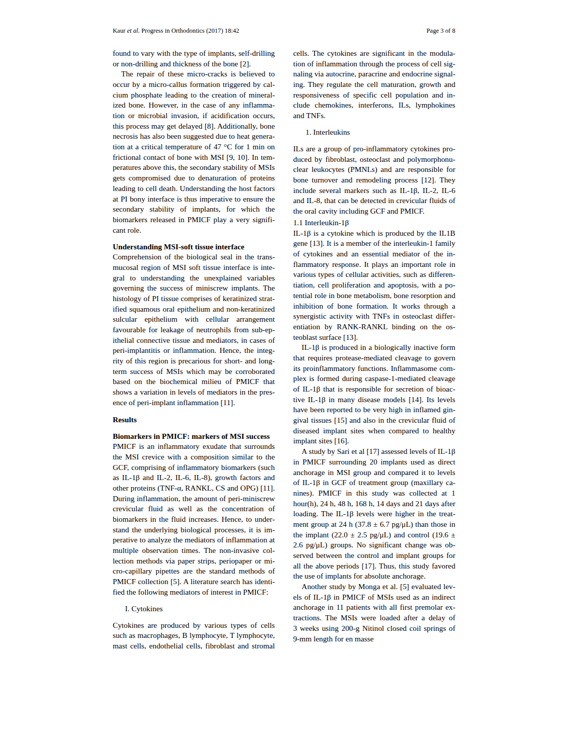Kaur et al. Progress in Orthodontics (2017) 18:42 Page 3 of 8
found to vary with the type of implants, self-drilling or non-drilling and thickness of the bone [2].
The repair of these micro-cracks is believed to occur by a micro-callus formation triggered by calcium phosphate leading to the creation of mineralized bone. However, in the case of any inflammation or microbial invasion, if acidification occurs, this process may get delayed [8]. Additionally, bone necrosis has also been suggested due to heat generation at a critical temperature of 47 °C for 1 min on frictional contact of bone with MSI [9, 10]. In temperatures above this, the secondary stability of MSIs gets compromised due to denaturation of proteins leading to cell death. Understanding the host factors at PI bony interface is thus imperative to ensure the secondary stability of implants, for which the biomarkers released in PMICF play a very significant role.
Understanding MSI-soft tissue interface
Comprehension of the biological seal in the transmucosal region of MSI soft tissue interface is integral to understanding the unexplained variables governing the success of miniscrew implants. The histology of PI tissue comprises of keratinized stratified squamous oral epithelium and non-keratinized sulcular epithelium with cellular arrangement favourable for leakage of neutrophils from sub-epithelial connective tissue and mediators, in cases of peri-implantitis or inflammation. Hence, the integrity of this region is precarious for short- and long-term success of MSIs which may be corroborated based on the biochemical milieu of PMICF that shows a variation in levels of mediators in the presence of peri-implant inflammation [11].
Results
Biomarkers in PMICF: markers of MSI success
PMICF is an inflammatory exudate that surrounds the MSI crevice with a composition similar to the GCF, comprising of inflammatory biomarkers (such as IL-1β and IL-2, IL-6, IL-8), growth factors and other proteins (TNF-α, RANKL, CS and OPG) [11]. During inflammation, the amount of peri-miniscrew crevicular fluid as well as the concentration of biomarkers in the fluid increases. Hence, to understand the underlying biological processes, it is imperative to analyze the mediators of inflammation at multiple observation times. The non-invasive collection methods via paper strips, periopaper or micro-capillary pipettes are the standard methods of PMICF collection [5]. A literature search has identified the following mediators of interest in PMICF:
I. Cytokines
Cytokines are produced by various types of cells such as macrophages, B lymphocyte, T lymphocyte, mast cells, endothelial cells, fibroblast and stromal cells. The cytokines are significant in the modulation of inflammation through the process of cell signaling via autocrine, paracrine and endocrine signaling. They regulate the cell maturation, growth and responsiveness of specific cell population and include chemokines, interferons, ILs, lymphokines and TNFs.
1. Interleukins
ILs are a group of pro-inflammatory cytokines produced by fibroblast, osteoclast and polymorphonuclear leukocytes (PMNLs) and are responsible for bone turnover and remodeling process [12]. They include several markers such as IL-1β, IL-2, IL-6 and IL-8, that can be detected in crevicular fluids of the oral cavity including GCF and PMICF.
1.1 Interleukin-1β
IL-1β is a cytokine which is produced by the IL1B gene [13]. It is a member of the interleukin-1 family of cytokines and an essential mediator of the inflammatory response. It plays an important role in various types of cellular activities, such as differentiation, cell proliferation and apoptosis, with a potential role in bone metabolism, bone resorption and inhibition of bone formation. It works through a synergistic activity with TNFs in osteoclast differentiation by RANK-RANKL binding on the osteoblast surface [13].
IL-1β is produced in a biologically inactive form that requires protease-mediated cleavage to govern its proinflammatory functions. Inflammasome complex is formed during caspase-1-mediated cleavage of IL-1β that is responsible for secretion of bioactive IL-1β in many disease models [14]. Its levels have been reported to be very high in inflamed gingival tissues [15] and also in the crevicular fluid of diseased implant sites when compared to healthy implant sites [16].
A study by Sari et al [17] assessed levels of IL-1β in PMICF surrounding 20 implants used as direct anchorage in MSI group and compared it to levels of IL-1β in GCF of treatment group (maxillary canines). PMICF in this study was collected at 1 hour(h), 24 h, 48 h, 168 h, 14 days and 21 days after loading. The IL-1β levels were higher in the treatment group at 24 h (37.8 ± 6.7 pg/μL) than those in the implant (22.0 ± 2.5 pg/μL) and control (19.6 ± 2.6 pg/μL) groups. No significant change was observed between the control and implant groups for all the above periods [17]. Thus, this study favored the use of implants for absolute anchorage.
Another study by Monga et al. [5] evaluated levels of IL-1β in PMICF of MSIs used as an indirect anchorage in 11 patients with all first premolar extractions. The MSIs were loaded after a delay of 3 weeks using 200-g Nitinol closed coil springs of 9-mm length for en masse